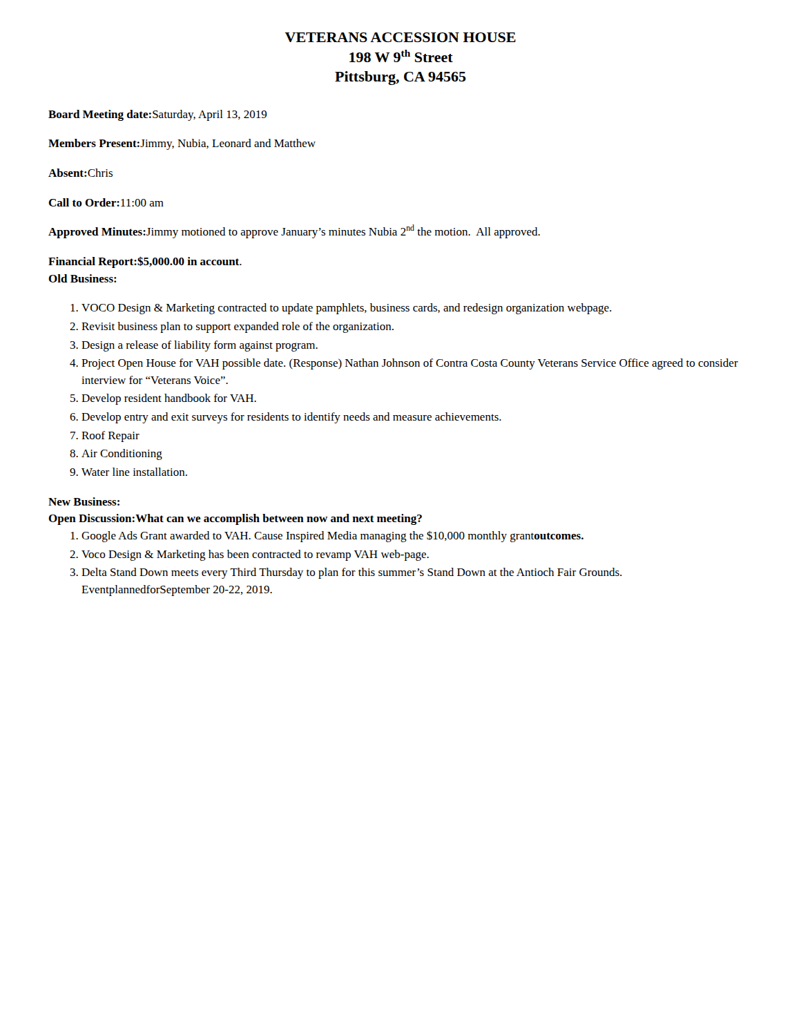VETERANS ACCESSION HOUSE 198 W 9th Street Pittsburg, CA 94565
Board Meeting date: Saturday, April 13, 2019
Members Present: Jimmy, Nubia, Leonard and Matthew
Absent: Chris
Call to Order: 11:00 am
Approved Minutes: Jimmy motioned to approve January’s minutes Nubia 2nd the motion. All approved.
Financial Report:$5,000.00 in account.
Old Business:
VOCO Design & Marketing contracted to update pamphlets, business cards, and redesign organization webpage.
Revisit business plan to support expanded role of the organization.
Design a release of liability form against program.
Project Open House for VAH possible date. (Response) Nathan Johnson of Contra Costa County Veterans Service Office agreed to consider interview for “Veterans Voice”.
Develop resident handbook for VAH.
Develop entry and exit surveys for residents to identify needs and measure achievements.
Roof Repair
Air Conditioning
Water line installation.
New Business:
Open Discussion:What can we accomplish between now and next meeting?
Google Ads Grant awarded to VAH. Cause Inspired Media managing the $10,000 monthly grantoutcomes.
Voco Design & Marketing has been contracted to revamp VAH web-page.
Delta Stand Down meets every Third Thursday to plan for this summer’s Stand Down at the Antioch Fair Grounds. EventplannedforSeptember 20-22, 2019.